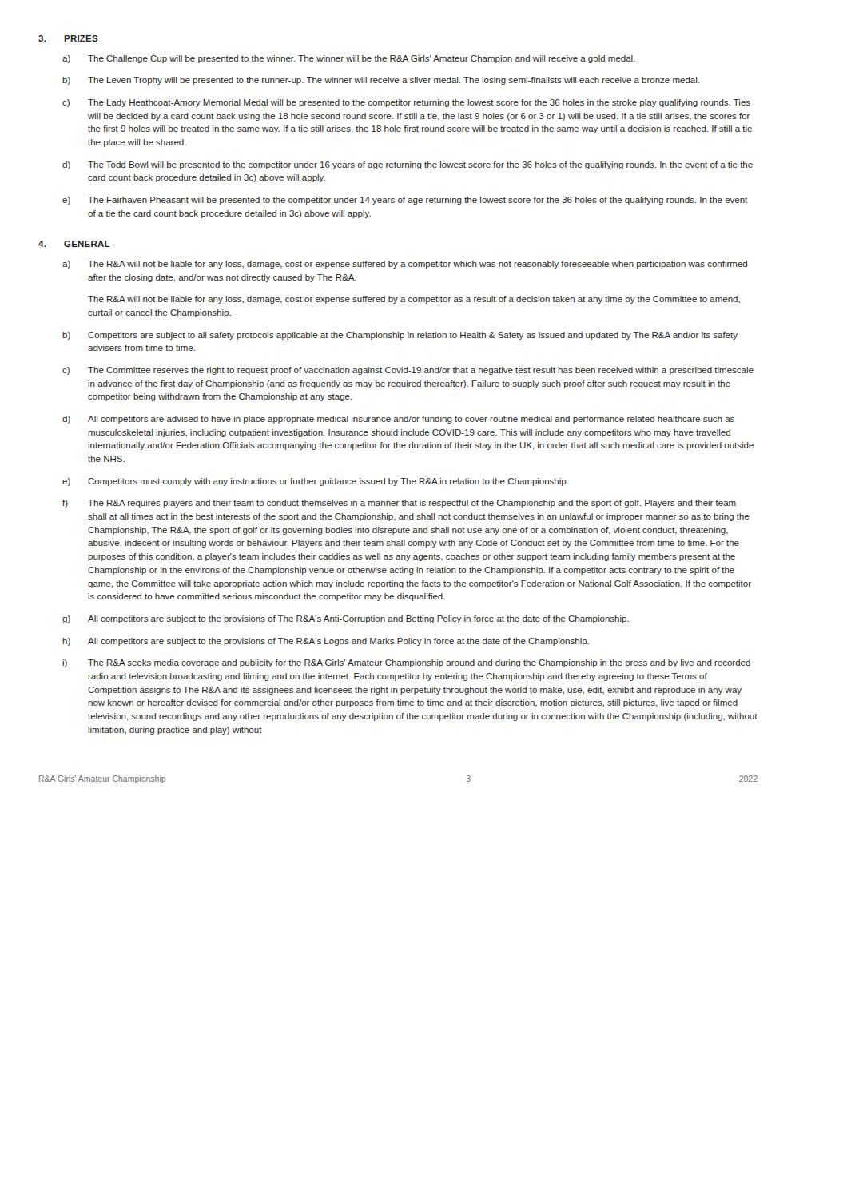3. PRIZES
The Challenge Cup will be presented to the winner. The winner will be the R&A Girls' Amateur Champion and will receive a gold medal.
The Leven Trophy will be presented to the runner-up. The winner will receive a silver medal. The losing semi-finalists will each receive a bronze medal.
The Lady Heathcoat-Amory Memorial Medal will be presented to the competitor returning the lowest score for the 36 holes in the stroke play qualifying rounds. Ties will be decided by a card count back using the 18 hole second round score. If still a tie, the last 9 holes (or 6 or 3 or 1) will be used. If a tie still arises, the scores for the first 9 holes will be treated in the same way. If a tie still arises, the 18 hole first round score will be treated in the same way until a decision is reached. If still a tie the place will be shared.
The Todd Bowl will be presented to the competitor under 16 years of age returning the lowest score for the 36 holes of the qualifying rounds. In the event of a tie the card count back procedure detailed in 3c) above will apply.
The Fairhaven Pheasant will be presented to the competitor under 14 years of age returning the lowest score for the 36 holes of the qualifying rounds. In the event of a tie the card count back procedure detailed in 3c) above will apply.
4. GENERAL
The R&A will not be liable for any loss, damage, cost or expense suffered by a competitor which was not reasonably foreseeable when participation was confirmed after the closing date, and/or was not directly caused by The R&A.
The R&A will not be liable for any loss, damage, cost or expense suffered by a competitor as a result of a decision taken at any time by the Committee to amend, curtail or cancel the Championship.
Competitors are subject to all safety protocols applicable at the Championship in relation to Health & Safety as issued and updated by The R&A and/or its safety advisers from time to time.
The Committee reserves the right to request proof of vaccination against Covid-19 and/or that a negative test result has been received within a prescribed timescale in advance of the first day of Championship (and as frequently as may be required thereafter). Failure to supply such proof after such request may result in the competitor being withdrawn from the Championship at any stage.
All competitors are advised to have in place appropriate medical insurance and/or funding to cover routine medical and performance related healthcare such as musculoskeletal injuries, including outpatient investigation. Insurance should include COVID-19 care. This will include any competitors who may have travelled internationally and/or Federation Officials accompanying the competitor for the duration of their stay in the UK, in order that all such medical care is provided outside the NHS.
Competitors must comply with any instructions or further guidance issued by The R&A in relation to the Championship.
The R&A requires players and their team to conduct themselves in a manner that is respectful of the Championship and the sport of golf. Players and their team shall at all times act in the best interests of the sport and the Championship, and shall not conduct themselves in an unlawful or improper manner so as to bring the Championship, The R&A, the sport of golf or its governing bodies into disrepute and shall not use any one of or a combination of, violent conduct, threatening, abusive, indecent or insulting words or behaviour. Players and their team shall comply with any Code of Conduct set by the Committee from time to time. For the purposes of this condition, a player's team includes their caddies as well as any agents, coaches or other support team including family members present at the Championship or in the environs of the Championship venue or otherwise acting in relation to the Championship. If a competitor acts contrary to the spirit of the game, the Committee will take appropriate action which may include reporting the facts to the competitor's Federation or National Golf Association. If the competitor is considered to have committed serious misconduct the competitor may be disqualified.
All competitors are subject to the provisions of The R&A's Anti-Corruption and Betting Policy in force at the date of the Championship.
All competitors are subject to the provisions of The R&A's Logos and Marks Policy in force at the date of the Championship.
The R&A seeks media coverage and publicity for the R&A Girls' Amateur Championship around and during the Championship in the press and by live and recorded radio and television broadcasting and filming and on the internet. Each competitor by entering the Championship and thereby agreeing to these Terms of Competition assigns to The R&A and its assignees and licensees the right in perpetuity throughout the world to make, use, edit, exhibit and reproduce in any way now known or hereafter devised for commercial and/or other purposes from time to time and at their discretion, motion pictures, still pictures, live taped or filmed television, sound recordings and any other reproductions of any description of the competitor made during or in connection with the Championship (including, without limitation, during practice and play) without
R&A Girls' Amateur Championship 3 2022